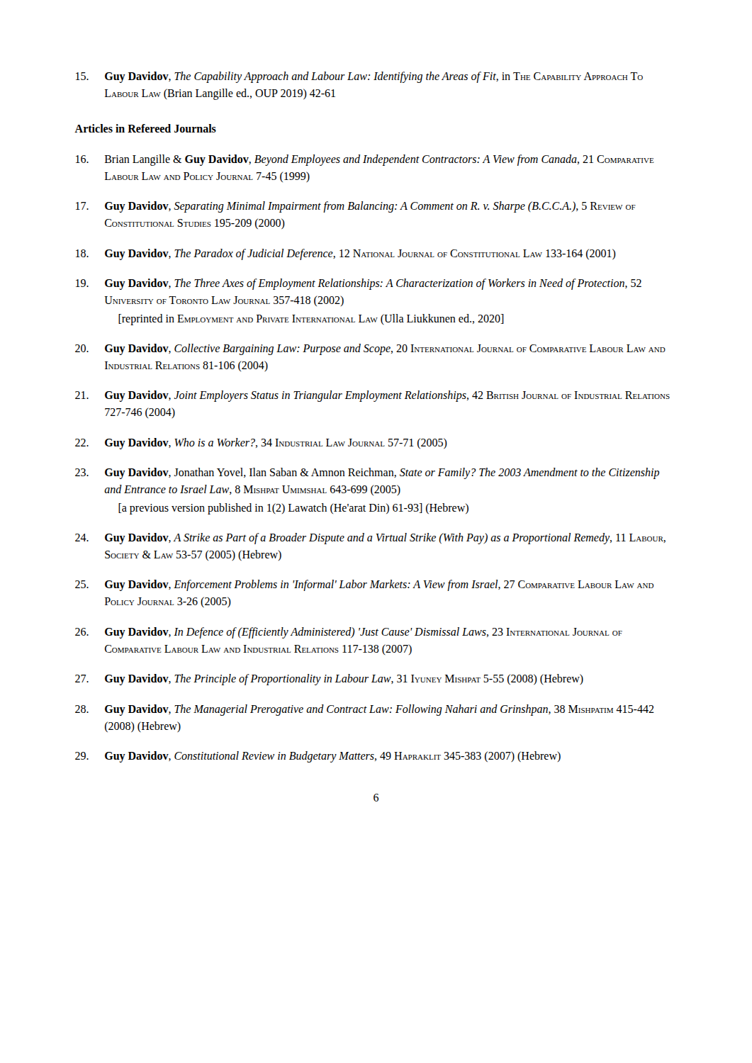15. Guy Davidov, The Capability Approach and Labour Law: Identifying the Areas of Fit, in The Capability Approach To Labour Law (Brian Langille ed., OUP 2019) 42-61
Articles in Refereed Journals
16. Brian Langille & Guy Davidov, Beyond Employees and Independent Contractors: A View from Canada, 21 Comparative Labour Law and Policy Journal 7-45 (1999)
17. Guy Davidov, Separating Minimal Impairment from Balancing: A Comment on R. v. Sharpe (B.C.C.A.), 5 Review of Constitutional Studies 195-209 (2000)
18. Guy Davidov, The Paradox of Judicial Deference, 12 National Journal of Constitutional Law 133-164 (2001)
19. Guy Davidov, The Three Axes of Employment Relationships: A Characterization of Workers in Need of Protection, 52 University of Toronto Law Journal 357-418 (2002) [reprinted in Employment and Private International Law (Ulla Liukkunen ed., 2020]
20. Guy Davidov, Collective Bargaining Law: Purpose and Scope, 20 International Journal of Comparative Labour Law and Industrial Relations 81-106 (2004)
21. Guy Davidov, Joint Employers Status in Triangular Employment Relationships, 42 British Journal of Industrial Relations 727-746 (2004)
22. Guy Davidov, Who is a Worker?, 34 Industrial Law Journal 57-71 (2005)
23. Guy Davidov, Jonathan Yovel, Ilan Saban & Amnon Reichman, State or Family? The 2003 Amendment to the Citizenship and Entrance to Israel Law, 8 Mishpat Umimshal 643-699 (2005) [a previous version published in 1(2) Lawatch (He'arat Din) 61-93] (Hebrew)
24. Guy Davidov, A Strike as Part of a Broader Dispute and a Virtual Strike (With Pay) as a Proportional Remedy, 11 Labour, Society & Law 53-57 (2005) (Hebrew)
25. Guy Davidov, Enforcement Problems in 'Informal' Labor Markets: A View from Israel, 27 Comparative Labour Law and Policy Journal 3-26 (2005)
26. Guy Davidov, In Defence of (Efficiently Administered) 'Just Cause' Dismissal Laws, 23 International Journal of Comparative Labour Law and Industrial Relations 117-138 (2007)
27. Guy Davidov, The Principle of Proportionality in Labour Law, 31 Iyuney Mishpat 5-55 (2008) (Hebrew)
28. Guy Davidov, The Managerial Prerogative and Contract Law: Following Nahari and Grinshpan, 38 Mishpatim 415-442 (2008) (Hebrew)
29. Guy Davidov, Constitutional Review in Budgetary Matters, 49 Hapraklit 345-383 (2007) (Hebrew)
6